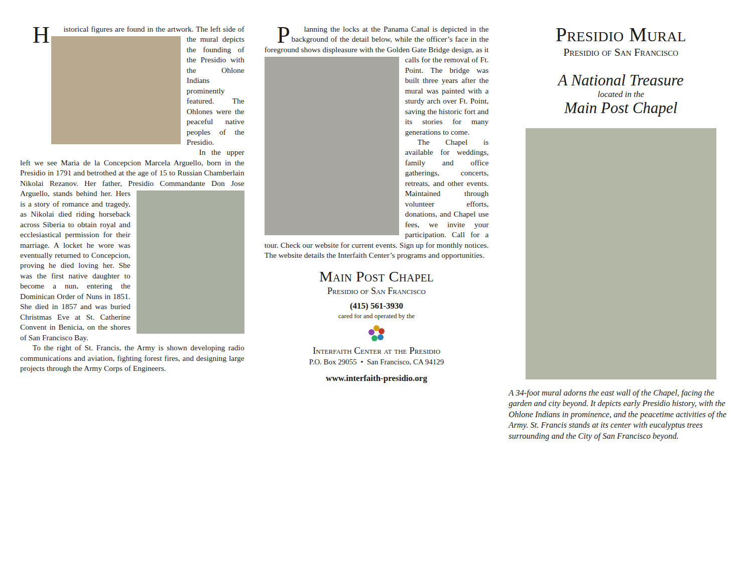Historical figures are found in the artwork. The left side of the mural depicts the founding of the Presidio with the Ohlone Indians prominently featured. The Ohlones were the peaceful native peoples of the Presidio.
In the upper left we see Maria de la Concepcion Marcela Arguello, born in the Presidio in 1791 and betrothed at the age of 15 to Russian Chamberlain Nikolai Rezanov. Her father, Presidio Comman­dante Don Jose Arguello, stands behind her. Hers is a story of romance and tragedy, as Nikolai died riding horseback across Siberia to obtain royal and ecclesiastical permission for their marriage. A locket he wore was eventually returned to Concepcion, proving he died loving her. She was the first native daughter to become a nun, entering the Dominican Order of Nuns in 1851. She died in 1857 and was buried Christmas Eve at St. Catherine Convent in Benicia, on the shores of San Francisco Bay.
To the right of St. Francis, the Army is shown developing radio communications and aviation, fighting forest fires, and designing large projects through the Army Corps of Engineers.
Planning the locks at the Panama Canal is depicted in the background of the detail below, while the officer’s face in the foreground shows dis­pleasure with the Golden Gate Bridge design, as it calls for the removal of Ft. Point. The bridge was built three years after the mural was painted with a sturdy arch over Ft. Point, saving the historic fort and its stories for many generations to come.
The Chapel is available for wed­dings, family and office gatherings, concerts, retreats, and other events. Maintained through volunteer efforts, donations, and Chapel use fees, we invite your participation. Call for a tour. Check our website for current events. Sign up for monthly notices. The website details the Interfaith Center’s programs and opportunities.
Main Post Chapel
Presidio of San Francisco
(415) 561-3930
cared for and operated by the
Interfaith Center at the Presidio
P.O. Box 29055 • San Francisco, CA 94129
www.interfaith-presidio.org
Presidio Mural
Presidio of San Francisco
A National Treasure
located in the
Main Post Chapel
A 34-foot mural adorns the east wall of the Chapel, facing the garden and city beyond. It depicts early Presidio history, with the Ohlone Indians in prominence, and the peacetime activities of the Army. St. Francis stands at its center with eucalyptus trees surrounding and the City of San Francisco beyond.